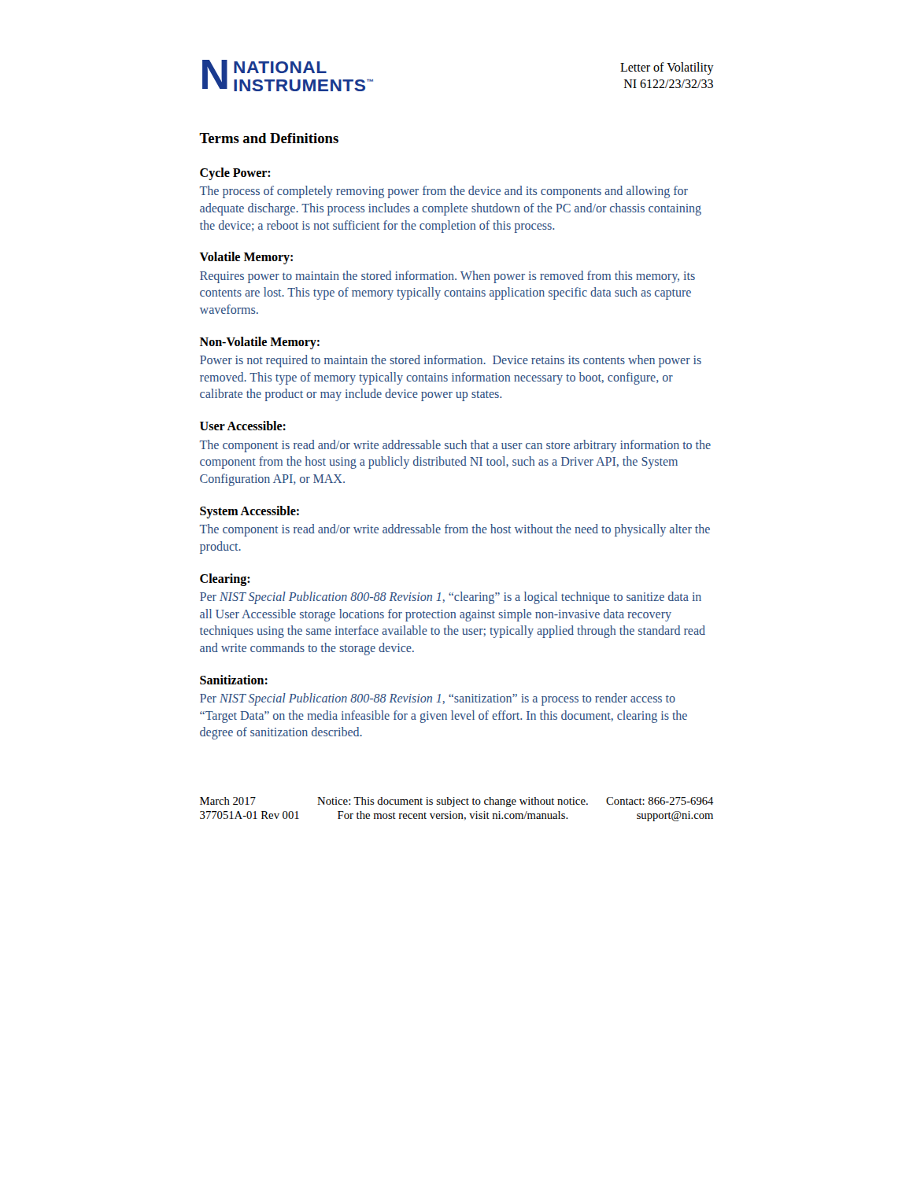N
NATIONAL INSTRUMENTS™
Letter of Volatility
NI 6122/23/32/33
Terms and Definitions
Cycle Power:
The process of completely removing power from the device and its components and allowing for adequate discharge. This process includes a complete shutdown of the PC and/or chassis containing the device; a reboot is not sufficient for the completion of this process.
Volatile Memory:
Requires power to maintain the stored information. When power is removed from this memory, its contents are lost. This type of memory typically contains application specific data such as capture waveforms.
Non-Volatile Memory:
Power is not required to maintain the stored information. Device retains its contents when power is removed. This type of memory typically contains information necessary to boot, configure, or calibrate the product or may include device power up states.
User Accessible:
The component is read and/or write addressable such that a user can store arbitrary information to the component from the host using a publicly distributed NI tool, such as a Driver API, the System Configuration API, or MAX.
System Accessible:
The component is read and/or write addressable from the host without the need to physically alter the product.
Clearing:
Per NIST Special Publication 800-88 Revision 1, “clearing” is a logical technique to sanitize data in all User Accessible storage locations for protection against simple non-invasive data recovery techniques using the same interface available to the user; typically applied through the standard read and write commands to the storage device.
Sanitization:
Per NIST Special Publication 800-88 Revision 1, “sanitization” is a process to render access to “Target Data” on the media infeasible for a given level of effort. In this document, clearing is the degree of sanitization described.
March 2017
377051A-01 Rev 001
Notice: This document is subject to change without notice.
For the most recent version, visit ni.com/manuals.
Contact: 866-275-6964
support@ni.com